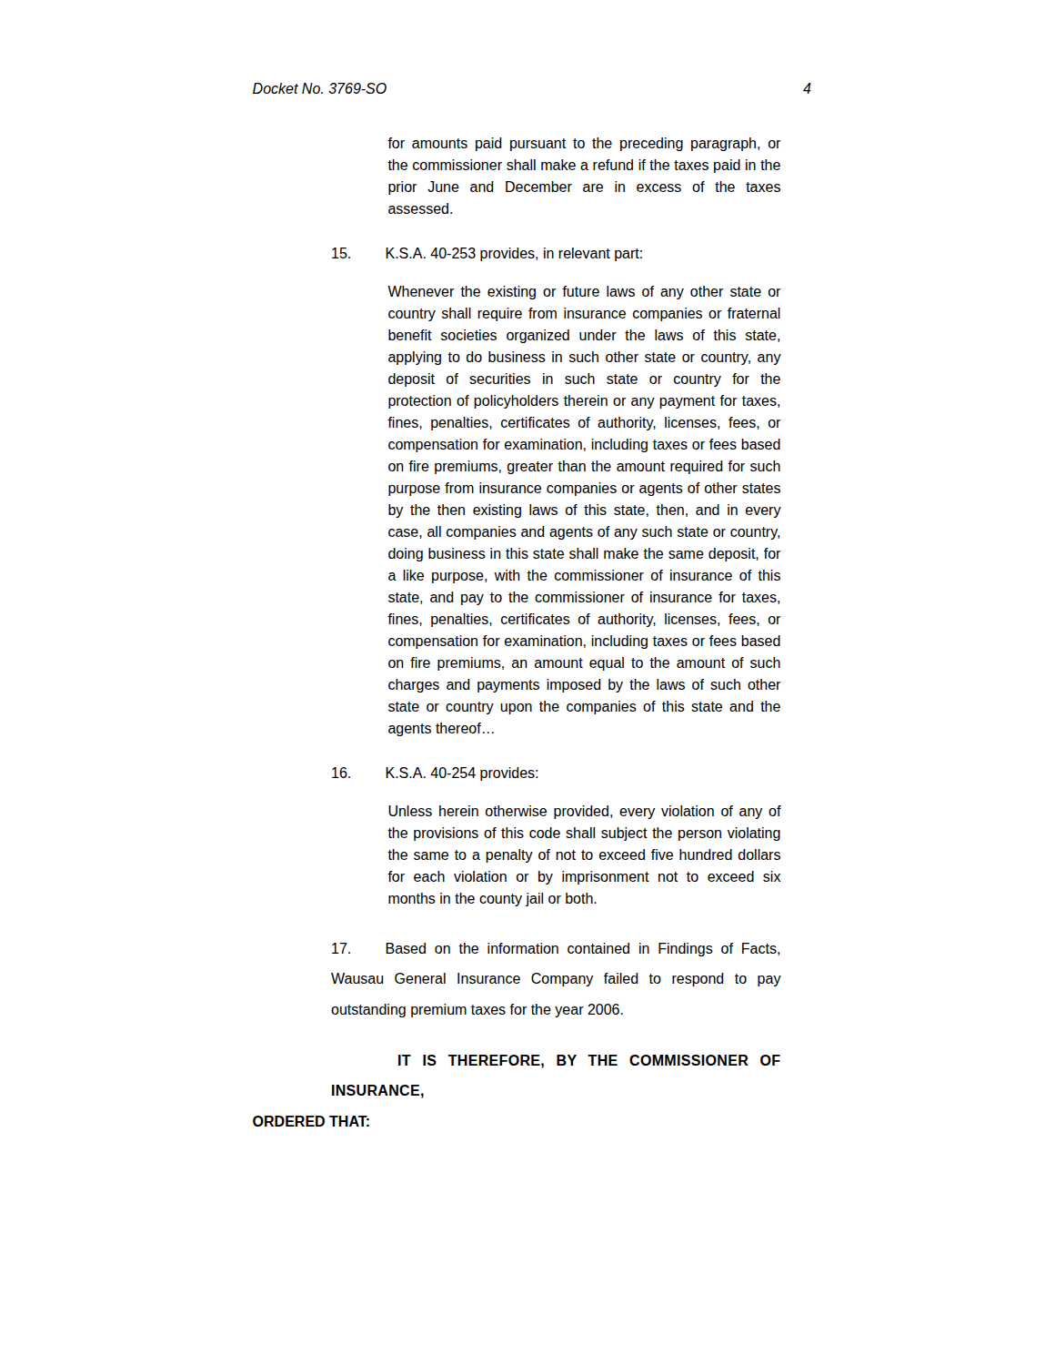Docket No. 3769-SO 4
for amounts paid pursuant to the preceding paragraph, or the commissioner shall make a refund if the taxes paid in the prior June and December are in excess of the taxes assessed.
15.
K.S.A. 40-253 provides, in relevant part:
Whenever the existing or future laws of any other state or country shall require from insurance companies or fraternal benefit societies organized under the laws of this state, applying to do business in such other state or country, any deposit of securities in such state or country for the protection of policyholders therein or any payment for taxes, fines, penalties, certificates of authority, licenses, fees, or compensation for examination, including taxes or fees based on fire premiums, greater than the amount required for such purpose from insurance companies or agents of other states by the then existing laws of this state, then, and in every case, all companies and agents of any such state or country, doing business in this state shall make the same deposit, for a like purpose, with the commissioner of insurance of this state, and pay to the commissioner of insurance for taxes, fines, penalties, certificates of authority, licenses, fees, or compensation for examination, including taxes or fees based on fire premiums, an amount equal to the amount of such charges and payments imposed by the laws of such other state or country upon the companies of this state and the agents thereof…
16.
K.S.A. 40-254 provides:
Unless herein otherwise provided, every violation of any of the provisions of this code shall subject the person violating the same to a penalty of not to exceed five hundred dollars for each violation or by imprisonment not to exceed six months in the county jail or both.
17. Based on the information contained in Findings of Facts, Wausau General Insurance Company failed to respond to pay outstanding premium taxes for the year 2006.
IT IS THEREFORE, BY THE COMMISSIONER OF INSURANCE,
ORDERED THAT: